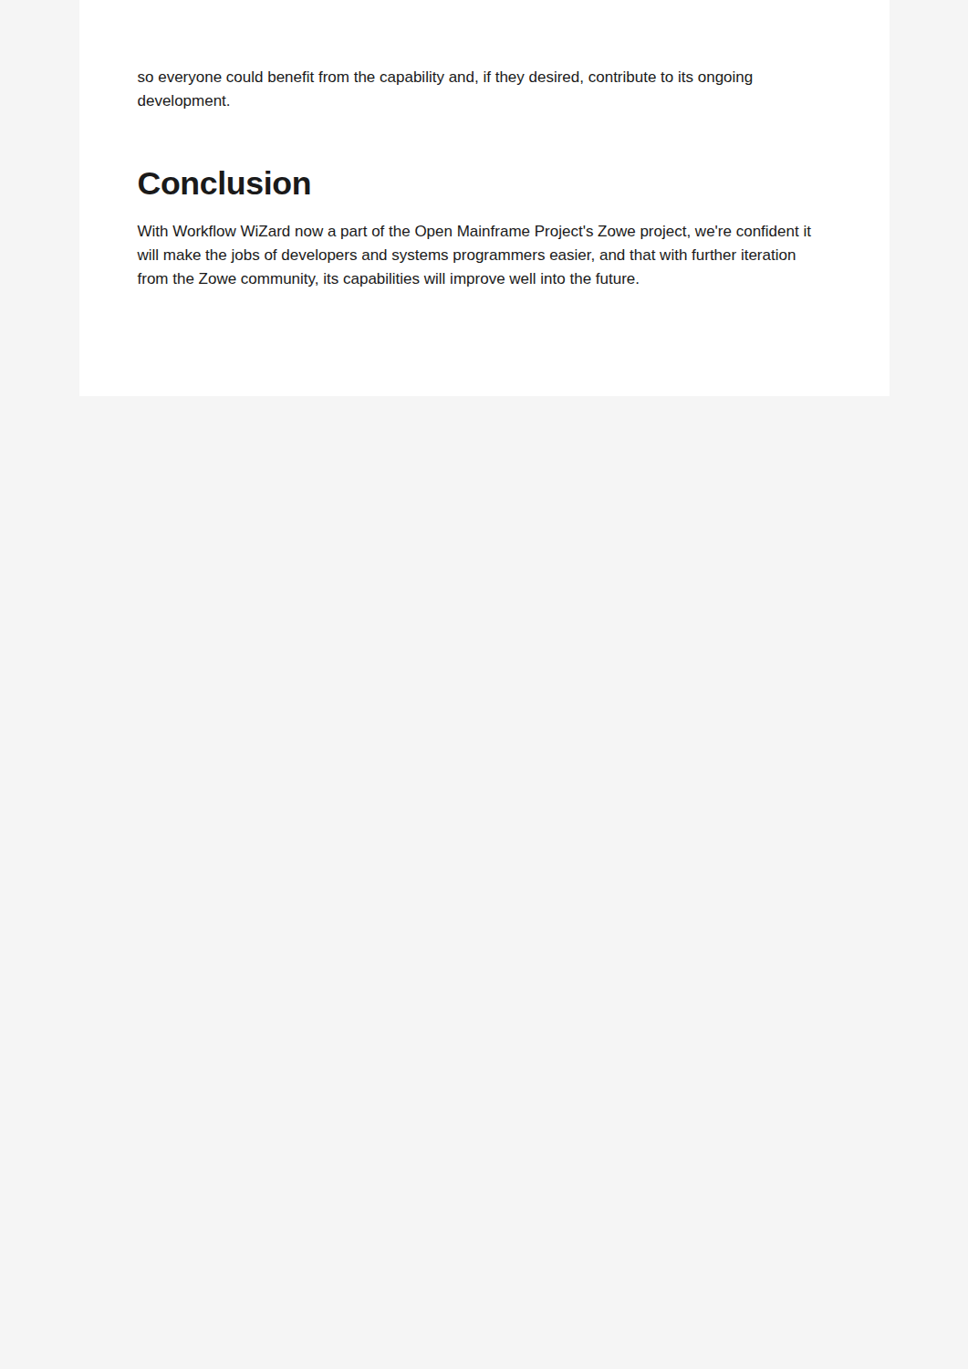so everyone could benefit from the capability and, if they desired, contribute to its ongoing development.
Conclusion
With Workflow WiZard now a part of the Open Mainframe Project's Zowe project, we're confident it will make the jobs of developers and systems programmers easier, and that with further iteration from the Zowe community, its capabilities will improve well into the future.